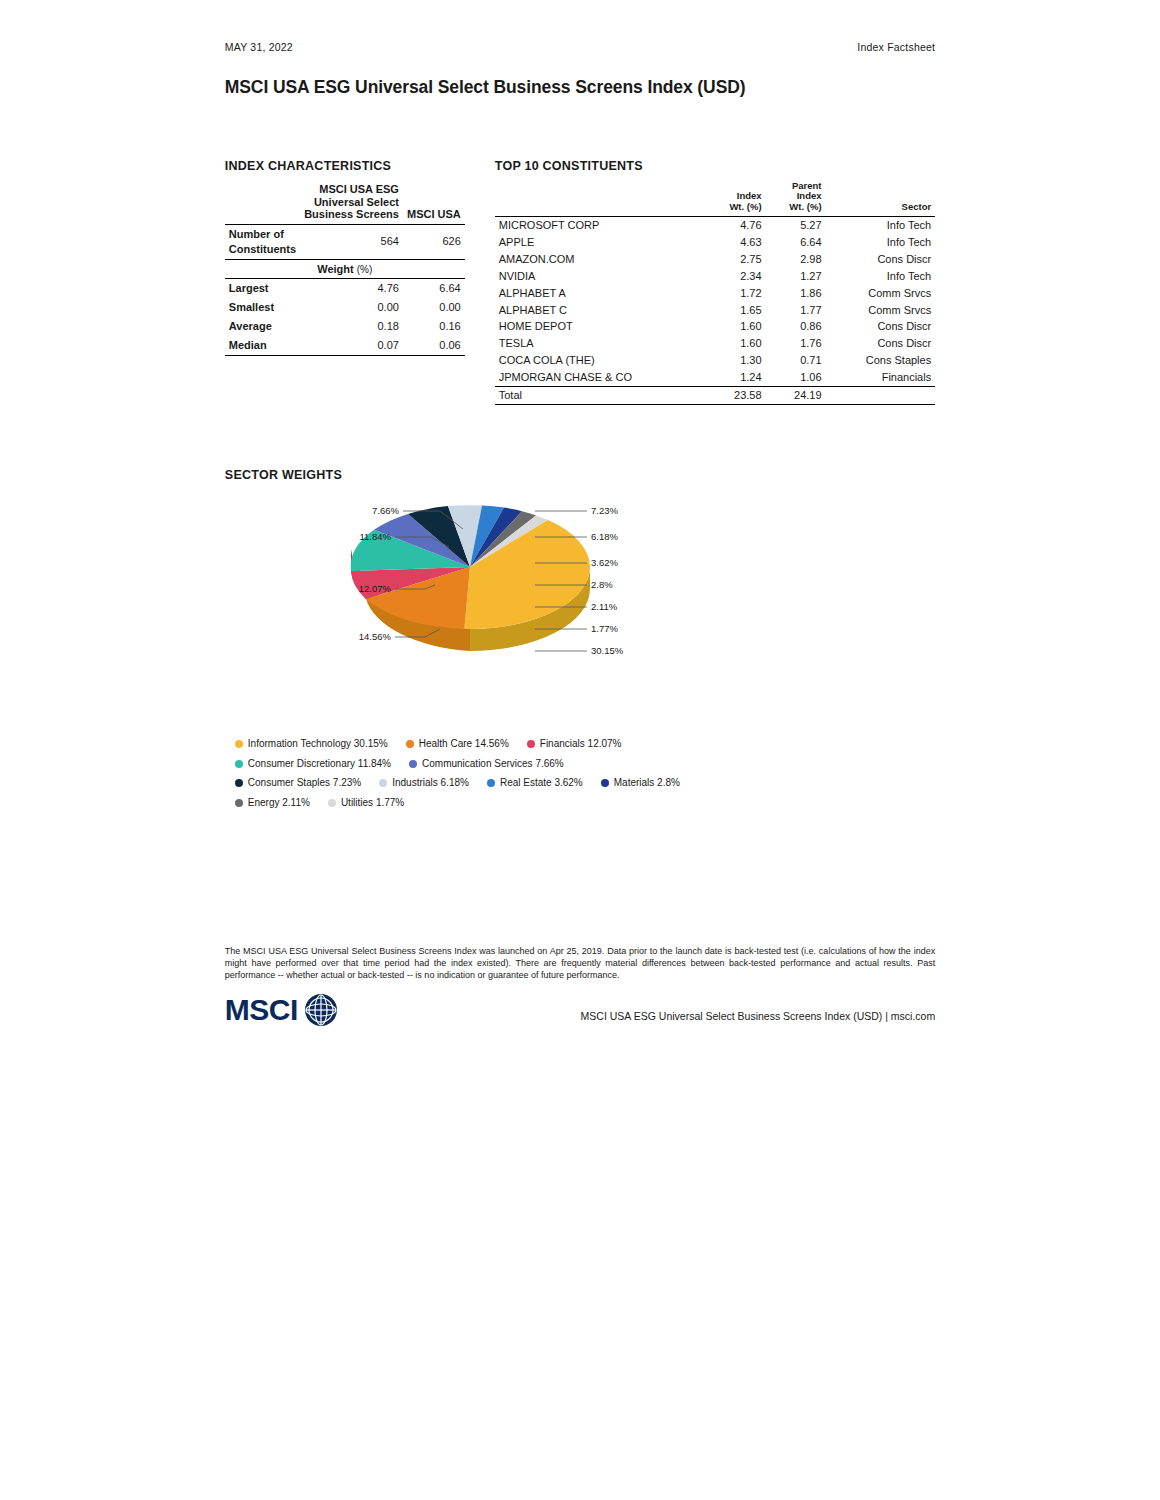May 31, 2022
Index Factsheet
MSCI USA ESG Universal Select Business Screens Index (USD)
INDEX CHARACTERISTICS
| | MSCI USA ESG Universal Select Business Screens | MSCI USA |
| --- | --- | --- |
| Number of Constituents | 564 | 626 |
| Weight (%) |
| Largest | 4.76 | 6.64 |
| Smallest | 0.00 | 0.00 |
| Average | 0.18 | 0.16 |
| Median | 0.07 | 0.06 |
TOP 10 CONSTITUENTS
| | Index Wt. (%) | Parent Index Wt. (%) | Sector |
| --- | --- | --- | --- |
| MICROSOFT CORP | 4.76 | 5.27 | Info Tech |
| APPLE | 4.63 | 6.64 | Info Tech |
| AMAZON.COM | 2.75 | 2.98 | Cons Discr |
| NVIDIA | 2.34 | 1.27 | Info Tech |
| ALPHABET A | 1.72 | 1.86 | Comm Srvcs |
| ALPHABET C | 1.65 | 1.77 | Comm Srvcs |
| HOME DEPOT | 1.60 | 0.86 | Cons Discr |
| TESLA | 1.60 | 1.76 | Cons Discr |
| COCA COLA (THE) | 1.30 | 0.71 | Cons Staples |
| JPMORGAN CHASE & CO | 1.24 | 1.06 | Financials |
| Total | 23.58 | 24.19 | |
SECTOR WEIGHTS
7.66% 11.84% 12.07% 14.56% 7.23% 6.18% 3.62% 2.8% 2.11% 1.77% 30.15%
Information Technology 30.15%
Health Care 14.56%
Financials 12.07%
Consumer Discretionary 11.84%
Communication Services 7.66%
Consumer Staples 7.23%
Industrials 6.18%
Real Estate 3.62%
Materials 2.8%
Energy 2.11%
Utilities 1.77%
The MSCI USA ESG Universal Select Business Screens Index was launched on Apr 25, 2019. Data prior to the launch date is back-tested test (i.e. calculations of how the index might have performed over that time period had the index existed). There are frequently material differences between back-tested performance and actual results. Past performance -- whether actual or back-tested -- is no indication or guarantee of future performance.
MSCI
MSCI USA ESG Universal Select Business Screens Index (USD) | msci.com